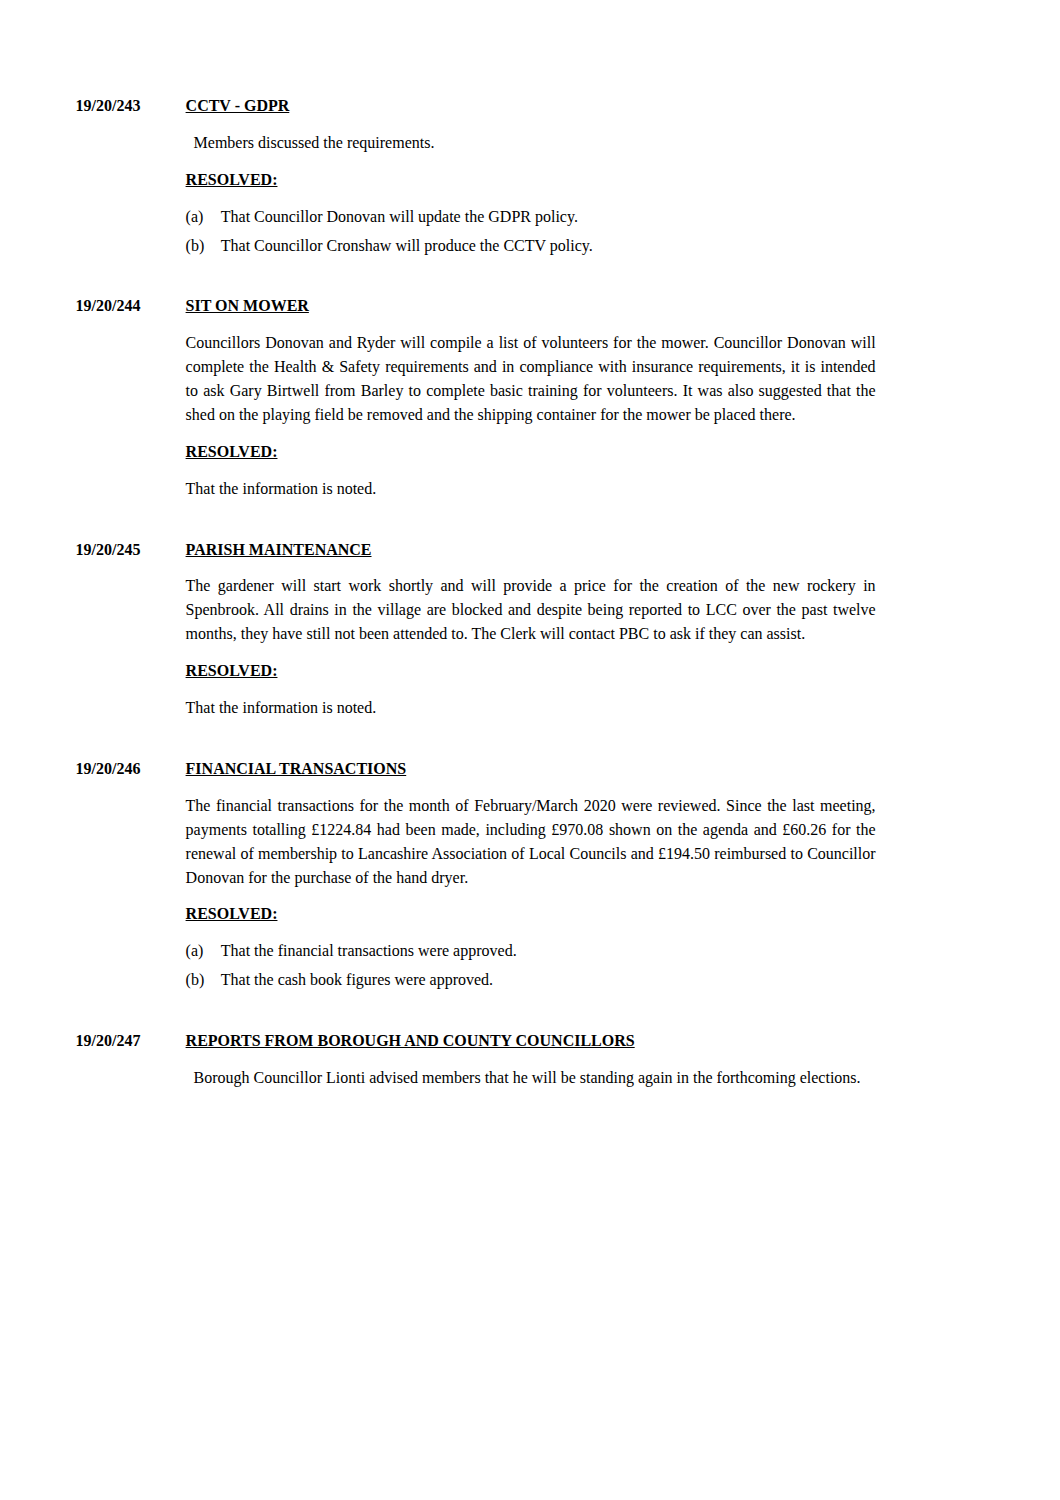19/20/243
CCTV - GDPR
Members discussed the requirements.
RESOLVED:
(a) That Councillor Donovan will update the GDPR policy.
(b) That Councillor Cronshaw will produce the CCTV policy.
19/20/244
Sit on Mower
Councillors Donovan and Ryder will compile a list of volunteers for the mower. Councillor Donovan will complete the Health & Safety requirements and in compliance with insurance requirements, it is intended to ask Gary Birtwell from Barley to complete basic training for volunteers. It was also suggested that the shed on the playing field be removed and the shipping container for the mower be placed there.
RESOLVED:
That the information is noted.
19/20/245
Parish Maintenance
The gardener will start work shortly and will provide a price for the creation of the new rockery in Spenbrook. All drains in the village are blocked and despite being reported to LCC over the past twelve months, they have still not been attended to. The Clerk will contact PBC to ask if they can assist.
RESOLVED:
That the information is noted.
19/20/246
Financial Transactions
The financial transactions for the month of February/March 2020 were reviewed. Since the last meeting, payments totalling £1224.84 had been made, including £970.08 shown on the agenda and £60.26 for the renewal of membership to Lancashire Association of Local Councils and £194.50 reimbursed to Councillor Donovan for the purchase of the hand dryer.
RESOLVED:
(a) That the financial transactions were approved.
(b) That the cash book figures were approved.
19/20/247
Reports from Borough and County Councillors
Borough Councillor Lionti advised members that he will be standing again in the forthcoming elections.